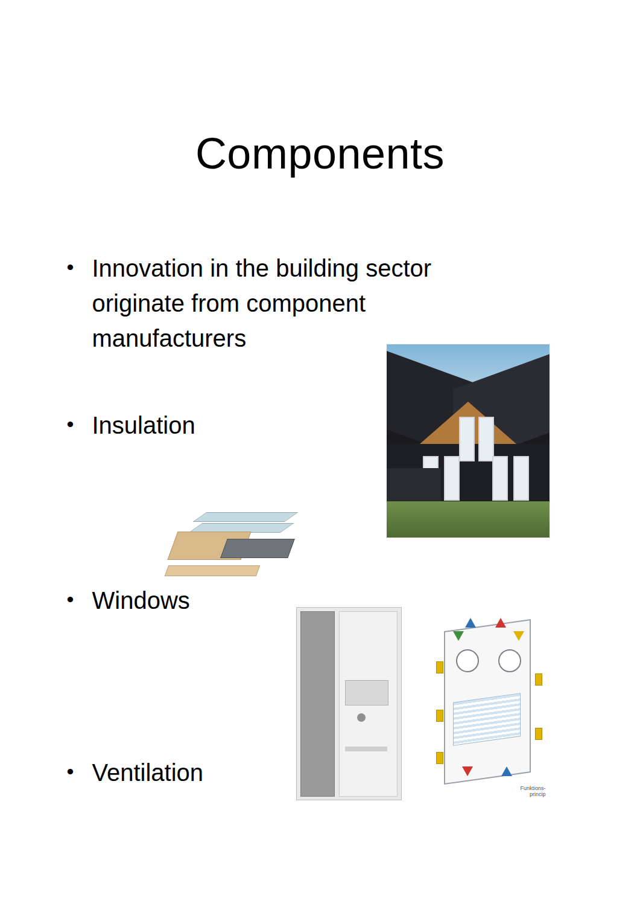Components
• Innovation in the building sector originate from component manufacturers
• Insulation
• Windows
• Ventilation
Funktions-
princip